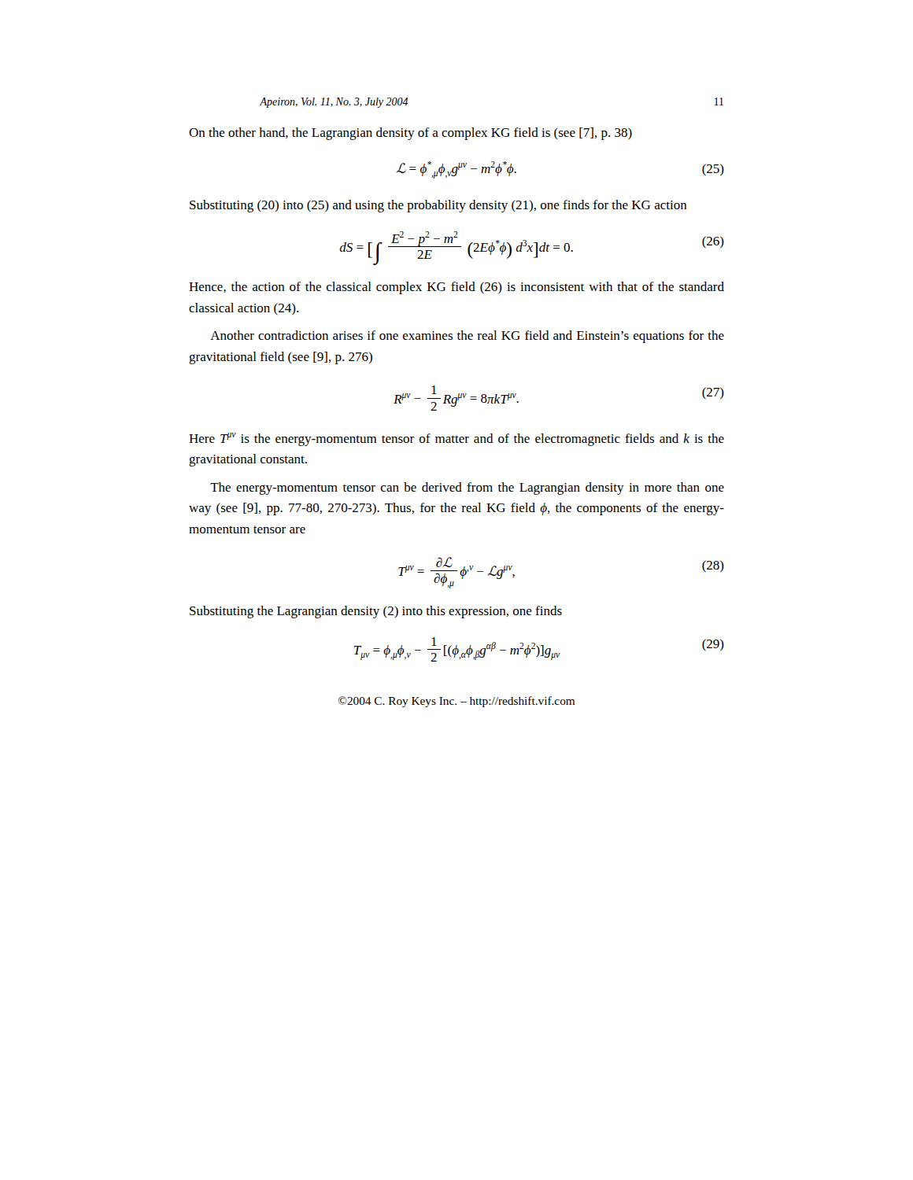Apeiron, Vol. 11, No. 3, July 2004 11
On the other hand, the Lagrangian density of a complex KG field is (see [7], p. 38)
ℒ = ϕ*,μϕ,νgμν − m2ϕ*ϕ. (25)
Substituting (20) into (25) and using the probability density (21), one finds for the KG action
dS = [∫ E2 − p2 − m22 E (2 Eϕ*ϕ) d3x] dt = 0. (26)
Hence, the action of the classical complex KG field (26) is inconsistent with that of the standard classical action (24).
Another contradiction arises if one examines the real KG field and Einstein’s equations for the gravitational field (see [9], p. 276)
Rμν − 12 Rgμν = 8 πkTμν. (27)
Here Tμν is the energy-momentum tensor of matter and of the electromagnetic fields and k is the gravitational constant.
The energy-momentum tensor can be derived from the Lagrangian density in more than one way (see [9], pp. 77-80, 270-273). Thus, for the real KG field ϕ, the components of the energy-momentum tensor are
Tμν = ∂ℒ∂ϕ,μ ϕ,ν − ℒgμν, (28)
Substituting the Lagrangian density (2) into this expression, one finds
Tμν = ϕ,μϕ,ν − 12[(ϕ,αϕ,βgαβ − m2ϕ2)] gμν (29)
©2004 C. Roy Keys Inc. – http://redshift.vif.com